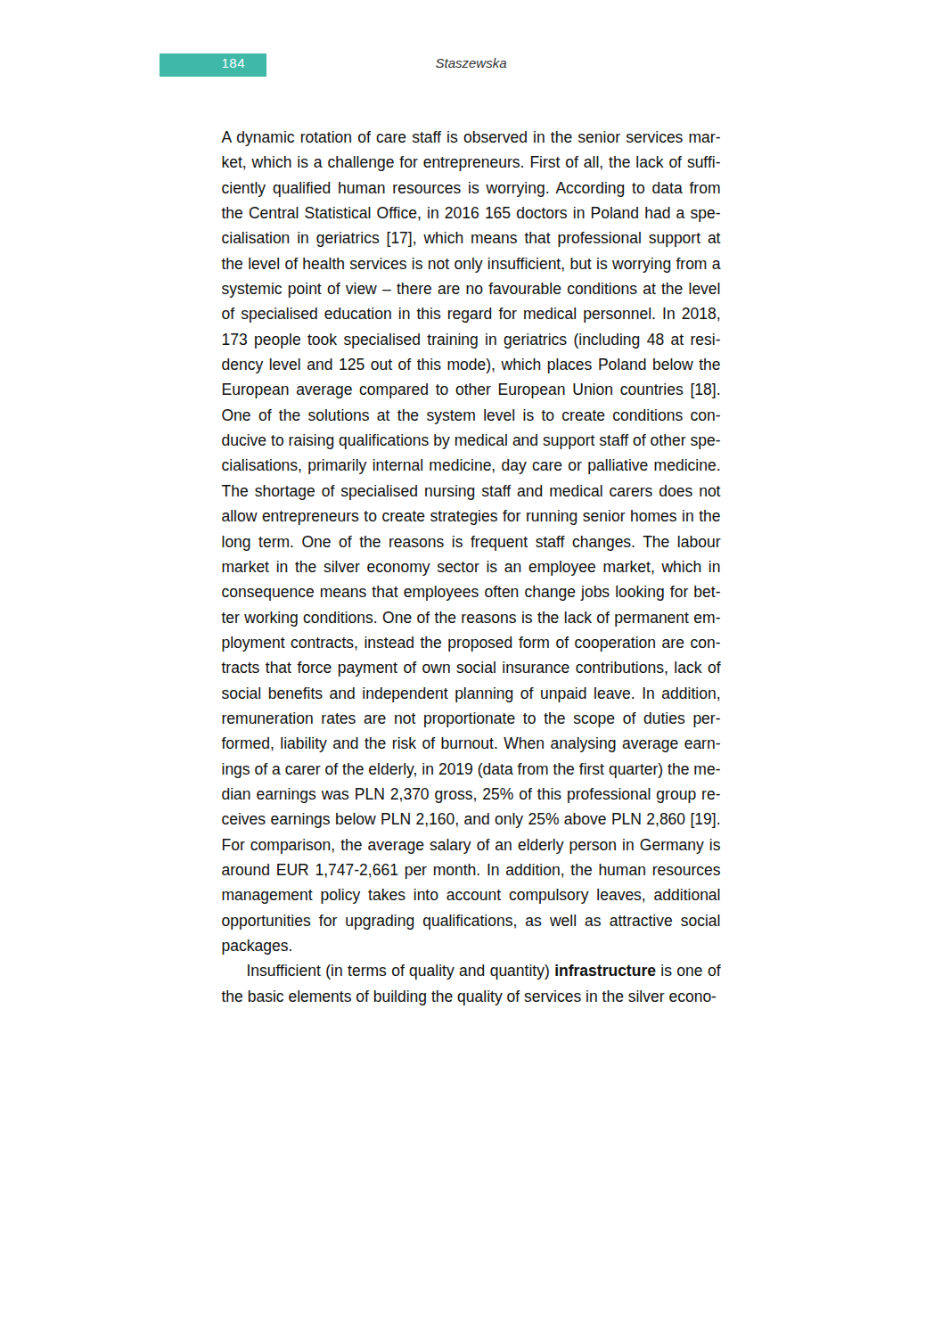184
Staszewska
A dynamic rotation of care staff is observed in the senior services market, which is a challenge for entrepreneurs. First of all, the lack of sufficiently qualified human resources is worrying. According to data from the Central Statistical Office, in 2016 165 doctors in Poland had a specialisation in geriatrics [17], which means that professional support at the level of health services is not only insufficient, but is worrying from a systemic point of view – there are no favourable conditions at the level of specialised education in this regard for medical personnel. In 2018, 173 people took specialised training in geriatrics (including 48 at residency level and 125 out of this mode), which places Poland below the European average compared to other European Union countries [18]. One of the solutions at the system level is to create conditions conducive to raising qualifications by medical and support staff of other specialisations, primarily internal medicine, day care or palliative medicine. The shortage of specialised nursing staff and medical carers does not allow entrepreneurs to create strategies for running senior homes in the long term. One of the reasons is frequent staff changes. The labour market in the silver economy sector is an employee market, which in consequence means that employees often change jobs looking for better working conditions. One of the reasons is the lack of permanent employment contracts, instead the proposed form of cooperation are contracts that force payment of own social insurance contributions, lack of social benefits and independent planning of unpaid leave. In addition, remuneration rates are not proportionate to the scope of duties performed, liability and the risk of burnout. When analysing average earnings of a carer of the elderly, in 2019 (data from the first quarter) the median earnings was PLN 2,370 gross, 25% of this professional group receives earnings below PLN 2,160, and only 25% above PLN 2,860 [19]. For comparison, the average salary of an elderly person in Germany is around EUR 1,747-2,661 per month. In addition, the human resources management policy takes into account compulsory leaves, additional opportunities for upgrading qualifications, as well as attractive social packages.
Insufficient (in terms of quality and quantity) infrastructure is one of the basic elements of building the quality of services in the silver econo-